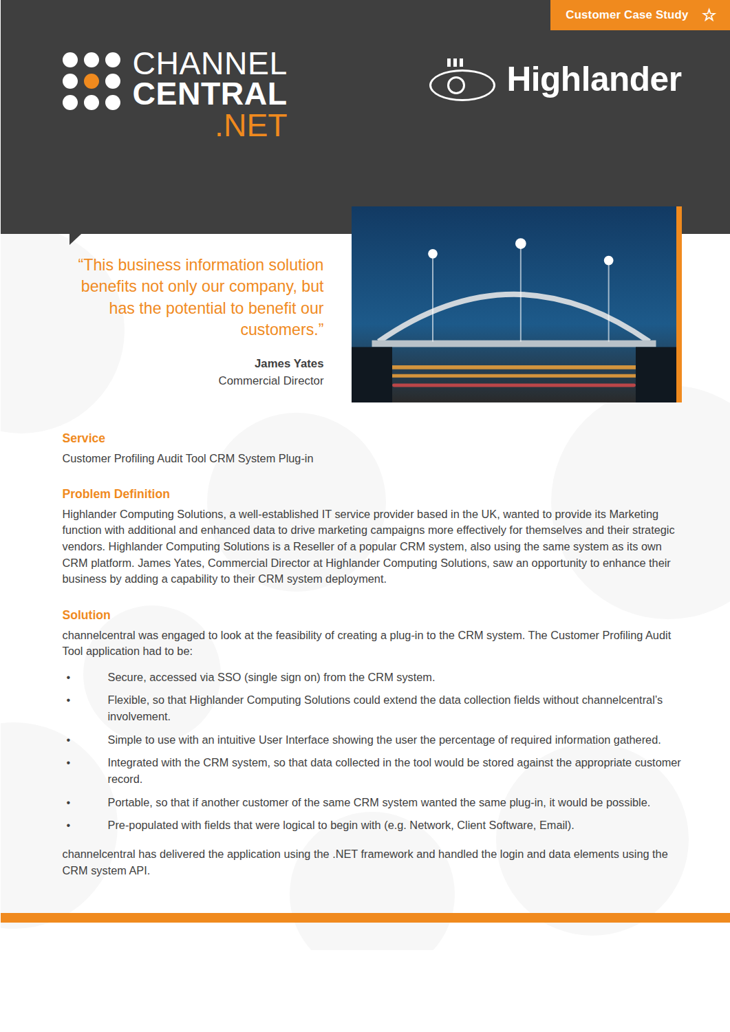Customer Case Study ☆
CHANNEL
CENTRAL
.NET
Highlander
“This business information solution benefits not only our company, but has the potential to benefit our customers.”
James Yates
Commercial Director
Service
Customer Profiling Audit Tool CRM System Plug-in
Problem Definition
Highlander Computing Solutions, a well-established IT service provider based in the UK, wanted to provide its Marketing function with additional and enhanced data to drive marketing campaigns more effectively for themselves and their strategic vendors. Highlander Computing Solutions is a Reseller of a popular CRM system, also using the same system as its own CRM platform. James Yates, Commercial Director at Highlander Computing Solutions, saw an opportunity to enhance their business by adding a capability to their CRM system deployment.
Solution
channelcentral was engaged to look at the feasibility of creating a plug-in to the CRM system. The Customer Profiling Audit Tool application had to be:
Secure, accessed via SSO (single sign on) from the CRM system.
Flexible, so that Highlander Computing Solutions could extend the data collection fields without channelcentral’s involvement.
Simple to use with an intuitive User Interface showing the user the percentage of required information gathered.
Integrated with the CRM system, so that data collected in the tool would be stored against the appropriate customer record.
Portable, so that if another customer of the same CRM system wanted the same plug-in, it would be possible.
Pre-populated with fields that were logical to begin with (e.g. Network, Client Software, Email).
channelcentral has delivered the application using the .NET framework and handled the login and data elements using the CRM system API.